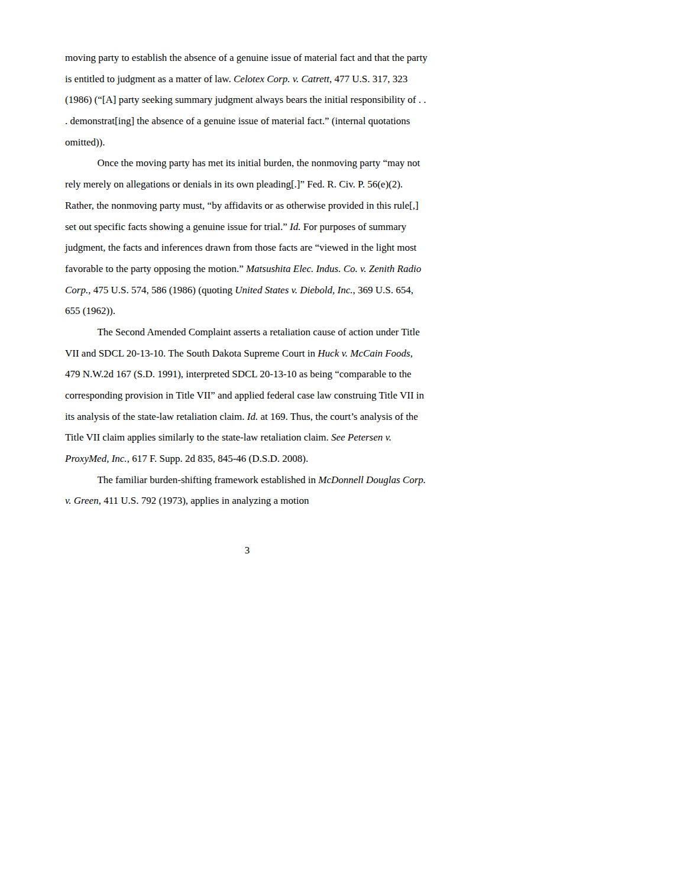moving party to establish the absence of a genuine issue of material fact and that the party is entitled to judgment as a matter of law. Celotex Corp. v. Catrett, 477 U.S. 317, 323 (1986) (“[A] party seeking summary judgment always bears the initial responsibility of . . . demonstrat[ing] the absence of a genuine issue of material fact.” (internal quotations omitted)).
Once the moving party has met its initial burden, the nonmoving party “may not rely merely on allegations or denials in its own pleading[.]” Fed. R. Civ. P. 56(e)(2). Rather, the nonmoving party must, “by affidavits or as otherwise provided in this rule[,] set out specific facts showing a genuine issue for trial.” Id. For purposes of summary judgment, the facts and inferences drawn from those facts are “viewed in the light most favorable to the party opposing the motion.” Matsushita Elec. Indus. Co. v. Zenith Radio Corp., 475 U.S. 574, 586 (1986) (quoting United States v. Diebold, Inc., 369 U.S. 654, 655 (1962)).
The Second Amended Complaint asserts a retaliation cause of action under Title VII and SDCL 20-13-10. The South Dakota Supreme Court in Huck v. McCain Foods, 479 N.W.2d 167 (S.D. 1991), interpreted SDCL 20-13-10 as being “comparable to the corresponding provision in Title VII” and applied federal case law construing Title VII in its analysis of the state-law retaliation claim. Id. at 169. Thus, the court’s analysis of the Title VII claim applies similarly to the state-law retaliation claim. See Petersen v. ProxyMed, Inc., 617 F. Supp. 2d 835, 845-46 (D.S.D. 2008).
The familiar burden-shifting framework established in McDonnell Douglas Corp. v. Green, 411 U.S. 792 (1973), applies in analyzing a motion
3